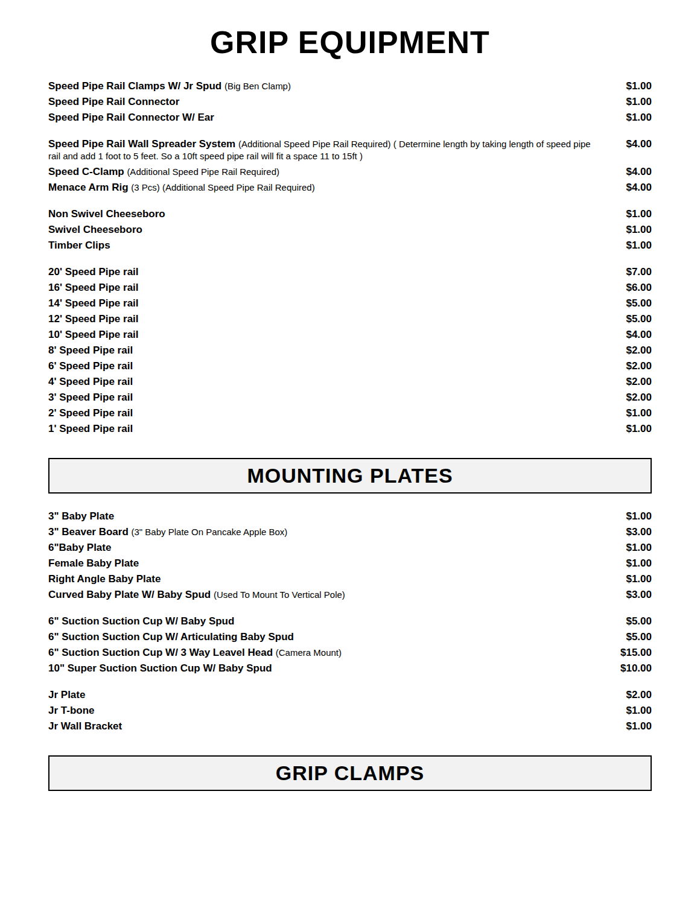GRIP EQUIPMENT
| Speed Pipe Rail Clamps W/ Jr Spud (Big Ben Clamp) | $1.00 |
| Speed Pipe Rail Connector | $1.00 |
| Speed Pipe Rail Connector W/ Ear | $1.00 |
| Speed Pipe Rail Wall Spreader System (Additional Speed Pipe Rail Required) ( Determine length by taking length of speed pipe rail and add 1 foot to 5 feet. So a 10ft speed pipe rail will fit a space 11 to 15ft ) | $4.00 |
| Speed C-Clamp (Additional Speed Pipe Rail Required) | $4.00 |
| Menace Arm Rig (3 Pcs) (Additional Speed Pipe Rail Required) | $4.00 |
| Non Swivel Cheeseboro | $1.00 |
| Swivel Cheeseboro | $1.00 |
| Timber Clips | $1.00 |
| 20' Speed Pipe rail | $7.00 |
| 16' Speed Pipe rail | $6.00 |
| 14' Speed Pipe rail | $5.00 |
| 12' Speed Pipe rail | $5.00 |
| 10' Speed Pipe rail | $4.00 |
| 8' Speed Pipe rail | $2.00 |
| 6' Speed Pipe rail | $2.00 |
| 4' Speed Pipe rail | $2.00 |
| 3' Speed Pipe rail | $2.00 |
| 2' Speed Pipe rail | $1.00 |
| 1' Speed Pipe rail | $1.00 |
MOUNTING PLATES
| 3" Baby Plate | $1.00 |
| 3" Beaver Board (3" Baby Plate On Pancake Apple Box) | $3.00 |
| 6"Baby Plate | $1.00 |
| Female Baby Plate | $1.00 |
| Right Angle Baby Plate | $1.00 |
| Curved Baby Plate W/ Baby Spud (Used To Mount To Vertical Pole) | $3.00 |
| 6" Suction Suction Cup W/ Baby Spud | $5.00 |
| 6" Suction Suction Cup W/ Articulating Baby Spud | $5.00 |
| 6" Suction Suction Cup W/ 3 Way Leavel Head (Camera Mount) | $15.00 |
| 10" Super Suction Suction Cup W/ Baby Spud | $10.00 |
| Jr Plate | $2.00 |
| Jr T-bone | $1.00 |
| Jr Wall Bracket | $1.00 |
GRIP CLAMPS